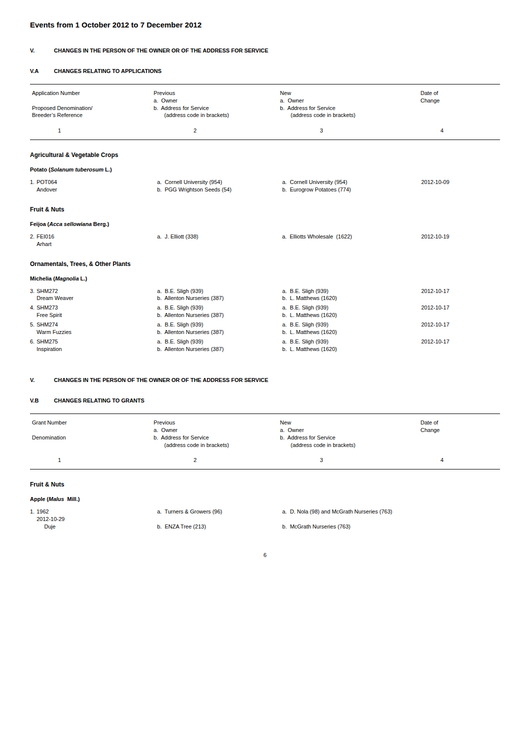Events from 1 October 2012 to 7 December 2012
V. CHANGES IN THE PERSON OF THE OWNER OR OF THE ADDRESS FOR SERVICE
V.ACHANGES RELATING TO APPLICATIONS
| | Application Number Proposed Denomination/ Breeder’s Reference | Previous a. Owner b. Address for Service (address code in brackets) | New a. Owner b. Address for Service (address code in brackets) | Date of Change |
| | 1 | 2 | 3 | 4 |
Agricultural & Vegetable Crops
Potato (Solanum tuberosum L.)
| 1. | POT064 Andover | a. Cornell University (954) b. PGG Wrightson Seeds (54) | a. Cornell University (954) b. Eurogrow Potatoes (774) | 2012-10-09 |
Fruit & Nuts
Feijoa (Acca sellowiana Berg.)
| 2. | FEI016 Arhart | a. J. Elliott (338) | a. Elliotts Wholesale (1622) | 2012-10-19 |
Ornamentals, Trees, & Other Plants
Michelia (Magnolia L.)
| 3. | SHM272 Dream Weaver | a. B.E. Sligh (939) b. Allenton Nurseries (387) | a. B.E. Sligh (939) b. L. Matthews (1620) | 2012-10-17 |
| 4. | SHM273 Free Spirit | a. B.E. Sligh (939) b. Allenton Nurseries (387) | a. B.E. Sligh (939) b. L. Matthews (1620) | 2012-10-17 |
| 5. | SHM274 Warm Fuzzies | a. B.E. Sligh (939) b. Allenton Nurseries (387) | a. B.E. Sligh (939) b. L. Matthews (1620) | 2012-10-17 |
| 6. | SHM275 Inspiration | a. B.E. Sligh (939) b. Allenton Nurseries (387) | a. B.E. Sligh (939) b. L. Matthews (1620) | 2012-10-17 |
V. CHANGES IN THE PERSON OF THE OWNER OR OF THE ADDRESS FOR SERVICE
V.BCHANGES RELATING TO GRANTS
| | Grant Number Denomination | Previous a. Owner b. Address for Service (address code in brackets) | New a. Owner b. Address for Service (address code in brackets) | Date of Change |
| | 1 | 2 | 3 | 4 |
Fruit & Nuts
Apple (Malus Mill.)
| 1. | 1962 2012-10-29 Duje | a. Turners & Growers (96) b. ENZA Tree (213) | a. D. Nola (98) and McGrath Nurseries (763) b. McGrath Nurseries (763) | |
6